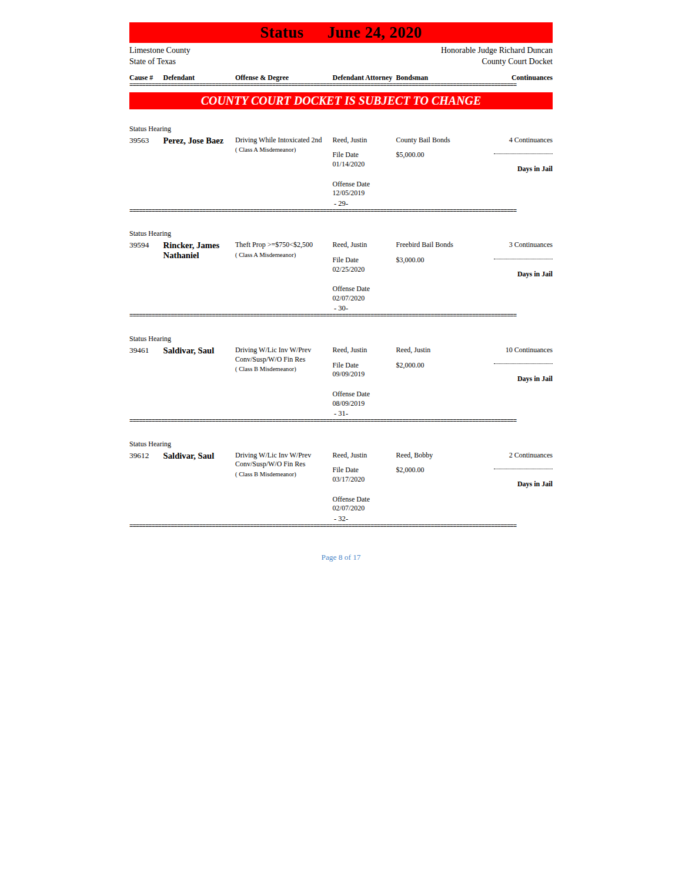Status June 24, 2020
Limestone County
State of Texas
Honorable Judge Richard Duncan
County Court Docket
Cause # Defendant Offense & Degree Defendant Attorney Bondsman Continuances
==========================================================================================================================
COUNTY COURT DOCKET IS SUBJECT TO CHANGE
Status Hearing
39563
Perez, Jose Baez
Driving While Intoxicated 2nd ( Class A Misdemeanor)
Reed, Justin
File Date
01/14/2020
Offense Date
12/05/2019
County Bail Bonds
$5,000.00
4 Continuances
Days in Jail
- 29-
==========================================================================================================================
Status Hearing
39594
Rincker, James Nathaniel
Theft Prop >=$750<$2,500 ( Class A Misdemeanor)
Reed, Justin
File Date
02/25/2020
Offense Date
02/07/2020
Freebird Bail Bonds
$3,000.00
3 Continuances
Days in Jail
- 30-
==========================================================================================================================
Status Hearing
39461
Saldivar, Saul
Driving W/Lic Inv W/Prev Conv/Susp/W/O Fin Res ( Class B Misdemeanor)
Reed, Justin
File Date
09/09/2019
Offense Date
08/09/2019
Reed, Justin
$2,000.00
10 Continuances
Days in Jail
- 31-
==========================================================================================================================
Status Hearing
39612
Saldivar, Saul
Driving W/Lic Inv W/Prev Conv/Susp/W/O Fin Res ( Class B Misdemeanor)
Reed, Justin
File Date
03/17/2020
Offense Date
02/07/2020
Reed, Bobby
$2,000.00
2 Continuances
Days in Jail
- 32-
==========================================================================================================================
Page 8 of 17